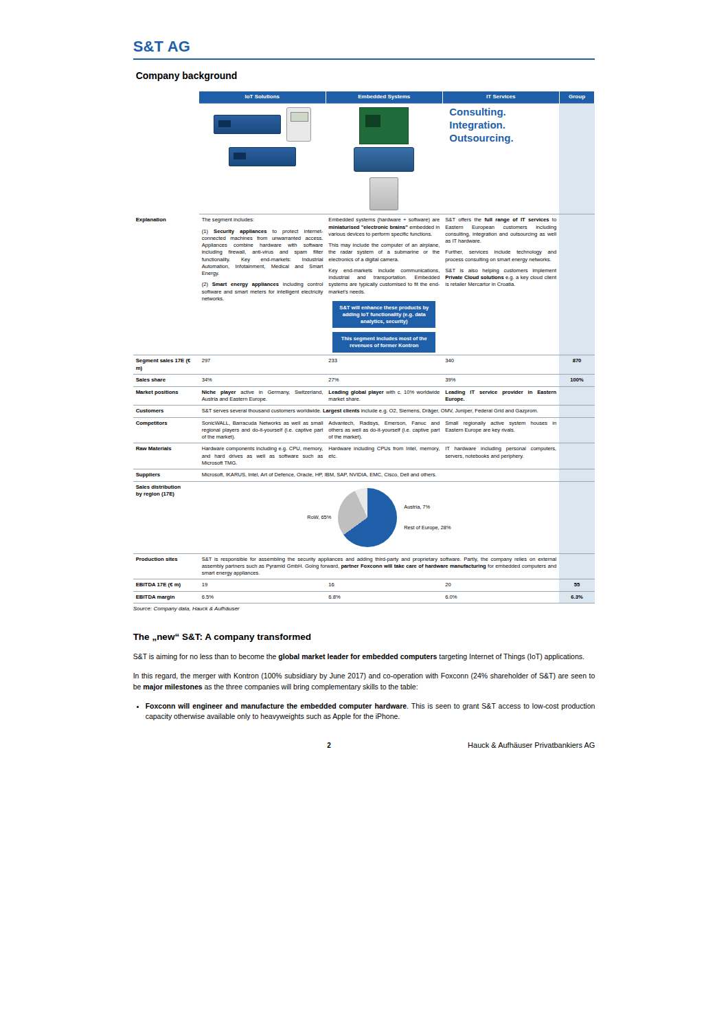S&T AG
Company background
| | IoT Solutions | Embedded Systems | IT Services | Group |
| --- | --- | --- | --- | --- |
| | | | Consulting. Integration. Outsourcing. | |
| Explanation | The segment includes: (1) Security appliances to protect internet-connected machines from unwarranted access. Appliances combine hardware with software including firewall, anti-virus and spam filter functionality. Key end-markets: Industrial Automation, Infotainment, Medical and Smart Energy. (2) Smart energy appliances including control software and smart meters for intelligent electricity networks. | Embedded systems (hardware + software) are miniaturised "electronic brains" embedded in various devices to perform specific functions. This may include the computer of an airplane, the radar system of a submarine or the electronics of a digital camera. Key end-markets include communications, industrial and transportation. Embedded systems are typically customised to fit the end-market's needs. S&T will enhance these products by adding IoT functionality (e.g. data analytics, security) This segment includes most of the revenues of former Kontron | S&T offers the full range of IT services to Eastern European customers including consulting, integration and outsourcing as well as IT hardware. Further, services include technology and process consulting on smart energy networks. S&T is also helping customers implement Private Cloud solutions e.g. a key cloud client is retailer Mercartor in Croatia. | |
| Segment sales 17E (€ m) | 297 | 233 | 340 | 870 |
| Sales share | 34% | 27% | 39% | 100% |
| Market positions | Niche player active in Germany, Switzerland, Austria and Eastern Europe. | Leading global player with c. 10% worldwide market share. | Leading IT service provider in Eastern Europe. | |
| Customers | S&T serves several thousand customers worldwide. Largest clients include e.g. O2, Siemens, Dräger, OMV, Juniper, Federal Grid and Gazprom. | |
| Competitors | SonicWALL, Barracuda Networks as well as small regional players and do-it-yourself (i.e. captive part of the market). | Advantech, Radisys, Emerson, Fanuc and others as well as do-it-yourself (i.e. captive part of the market). | Small regionally active system houses in Eastern Europe are key rivals. | |
| Raw Materials | Hardware components including e.g. CPU, memory, and hard drives as well as software such as Microsoft TMG. | Hardware including CPUs from Intel, memory, etc. | IT hardware including personal computers, servers, notebooks and periphery. | |
| Suppliers | Microsoft, IKARUS, Intel, Art of Defence, Oracle, HP, IBM, SAP, NVIDIA, EMC, Cisco, Dell and others. | |
| Sales distribution by region (17E) | RoW, 65% Austria, 7% Rest of Europe, 28% | |
| Production sites | S&T is responsible for assembling the security appliances and adding third-party and proprietary software. Partly, the company relies on external assembly partners such as Pyramid GmbH. Going forward, partner Foxconn will take care of hardware manufacturing for embedded computers and smart energy appliances. | |
| EBITDA 17E (€ m) | 19 | 16 | 20 | 55 |
| EBITDA margin | 6.5% | 6.8% | 6.0% | 6.3% |
Source: Company data, Hauck & Aufhäuser
The „new“ S&T: A company transformed
S&T is aiming for no less than to become the global market leader for embedded computers targeting Internet of Things (IoT) applications.
In this regard, the merger with Kontron (100% subsidiary by June 2017) and co-operation with Foxconn (24% shareholder of S&T) are seen to be major milestones as the three companies will bring complementary skills to the table:
Foxconn will engineer and manufacture the embedded computer hardware. This is seen to grant S&T access to low-cost production capacity otherwise available only to heavyweights such as Apple for the iPhone.
2 Hauck & Aufhäuser Privatbankiers AG